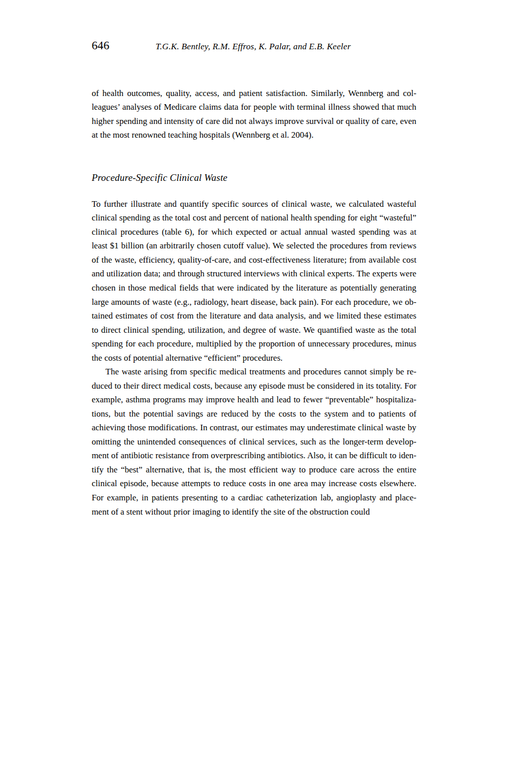646 T.G.K. Bentley, R.M. Effros, K. Palar, and E.B. Keeler
of health outcomes, quality, access, and patient satisfaction. Similarly, Wennberg and colleagues’ analyses of Medicare claims data for people with terminal illness showed that much higher spending and intensity of care did not always improve survival or quality of care, even at the most renowned teaching hospitals (Wennberg et al. 2004).
Procedure-Specific Clinical Waste
To further illustrate and quantify specific sources of clinical waste, we calculated wasteful clinical spending as the total cost and percent of national health spending for eight “wasteful” clinical procedures (table 6), for which expected or actual annual wasted spending was at least $1 billion (an arbitrarily chosen cutoff value). We selected the procedures from reviews of the waste, efficiency, quality-of-care, and cost-effectiveness literature; from available cost and utilization data; and through structured interviews with clinical experts. The experts were chosen in those medical fields that were indicated by the literature as potentially generating large amounts of waste (e.g., radiology, heart disease, back pain). For each procedure, we obtained estimates of cost from the literature and data analysis, and we limited these estimates to direct clinical spending, utilization, and degree of waste. We quantified waste as the total spending for each procedure, multiplied by the proportion of unnecessary procedures, minus the costs of potential alternative “efficient” procedures.
The waste arising from specific medical treatments and procedures cannot simply be reduced to their direct medical costs, because any episode must be considered in its totality. For example, asthma programs may improve health and lead to fewer “preventable” hospitalizations, but the potential savings are reduced by the costs to the system and to patients of achieving those modifications. In contrast, our estimates may underestimate clinical waste by omitting the unintended consequences of clinical services, such as the longer-term development of antibiotic resistance from overprescribing antibiotics. Also, it can be difficult to identify the “best” alternative, that is, the most efficient way to produce care across the entire clinical episode, because attempts to reduce costs in one area may increase costs elsewhere. For example, in patients presenting to a cardiac catheterization lab, angioplasty and placement of a stent without prior imaging to identify the site of the obstruction could